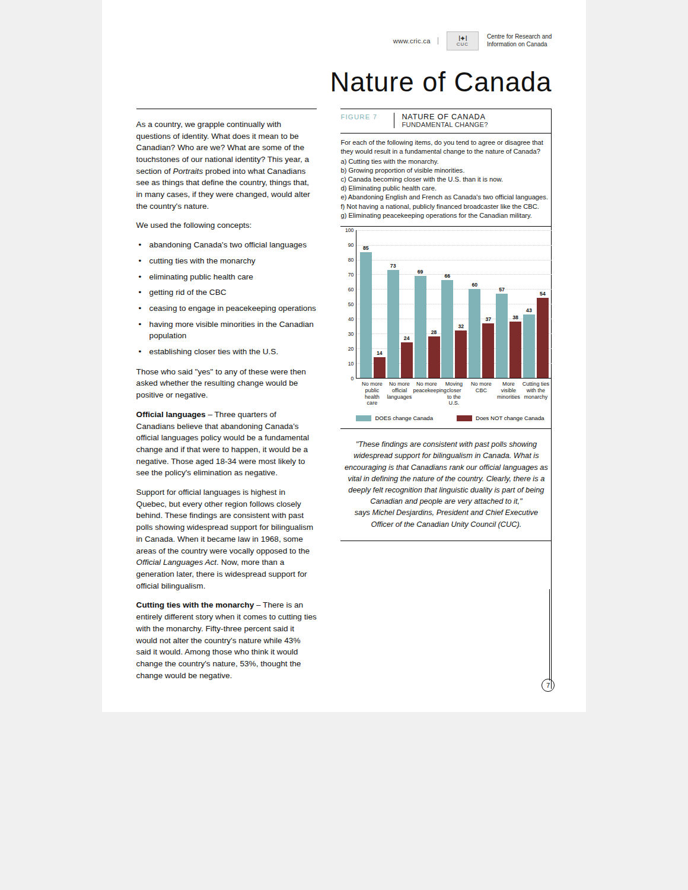www.cric.ca
I✦I CUC
Centre for Research and
Information on Canada
Nature of Canada
As a country, we grapple continually with questions of identity. What does it mean to be Canadian? Who are we? What are some of the touchstones of our national identity? This year, a section of Portraits probed into what Canadians see as things that define the country, things that, in many cases, if they were changed, would alter the country's nature.
We used the following concepts:
abandoning Canada's two official languages
cutting ties with the monarchy
eliminating public health care
getting rid of the CBC
ceasing to engage in peacekeeping operations
having more visible minorities in the Canadian population
establishing closer ties with the U.S.
Those who said "yes" to any of these were then asked whether the resulting change would be positive or negative.
Official languages – Three quarters of Canadians believe that abandoning Canada's official languages policy would be a fundamental change and if that were to happen, it would be a negative. Those aged 18-34 were most likely to see the policy's elimination as negative.
Support for official languages is highest in Quebec, but every other region follows closely behind. These findings are consistent with past polls showing widespread support for bilingualism in Canada. When it became law in 1968, some areas of the country were vocally opposed to the Official Languages Act. Now, more than a generation later, there is widespread support for official bilingualism.
Cutting ties with the monarchy – There is an entirely different story when it comes to cutting ties with the monarchy. Fifty-three percent said it would not alter the country's nature while 43% said it would. Among those who think it would change the country's nature, 53%, thought the change would be negative.
FIGURE 7
Nature of Canada
FUNDAMENTAL CHANGE?
For each of the following items, do you tend to agree or disagree that they would result in a fundamental change to the nature of Canada?
a) Cutting ties with the monarchy.
b) Growing proportion of visible minorities.
c) Canada becoming closer with the U.S. than it is now.
d) Eliminating public health care.
e) Abandoning English and French as Canada's two official languages.
f) Not having a national, publicly financed broadcaster like the CBC.
g) Eliminating peacekeeping operations for the Canadian military.
100
90
80
70
60
50
40
30
20
10
0
85
14
73
24
69
28
66
32
60
37
57
38
43
54
No more
public
health
care
No more
official
languages
No more
peacekeeping
Moving
closer
to the
U.S.
No more
CBC
More
visible
minorities
Cutting ties
with the
monarchy
DOES change Canada
Does NOT change Canada
"These findings are consistent with past polls showing widespread support for bilingualism in Canada. What is encouraging is that Canadians rank our official languages as vital in defining the nature of the country. Clearly, there is a deeply felt recognition that linguistic duality is part of being Canadian and people are very attached to it,"
says Michel Desjardins, President and Chief Executive Officer of the Canadian Unity Council (CUC).
7